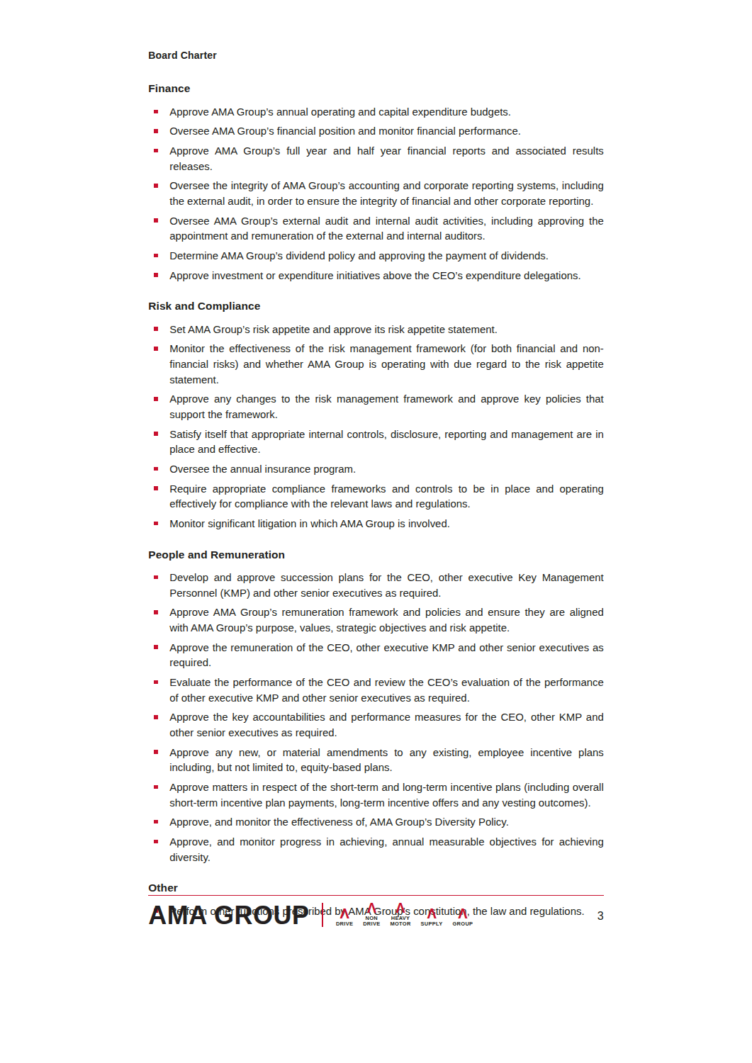Board Charter
Finance
Approve AMA Group’s annual operating and capital expenditure budgets.
Oversee AMA Group’s financial position and monitor financial performance.
Approve AMA Group’s full year and half year financial reports and associated results releases.
Oversee the integrity of AMA Group’s accounting and corporate reporting systems, including the external audit, in order to ensure the integrity of financial and other corporate reporting.
Oversee AMA Group’s external audit and internal audit activities, including approving the appointment and remuneration of the external and internal auditors.
Determine AMA Group’s dividend policy and approving the payment of dividends.
Approve investment or expenditure initiatives above the CEO’s expenditure delegations.
Risk and Compliance
Set AMA Group’s risk appetite and approve its risk appetite statement.
Monitor the effectiveness of the risk management framework (for both financial and non-financial risks) and whether AMA Group is operating with due regard to the risk appetite statement.
Approve any changes to the risk management framework and approve key policies that support the framework.
Satisfy itself that appropriate internal controls, disclosure, reporting and management are in place and effective.
Oversee the annual insurance program.
Require appropriate compliance frameworks and controls to be in place and operating effectively for compliance with the relevant laws and regulations.
Monitor significant litigation in which AMA Group is involved.
People and Remuneration
Develop and approve succession plans for the CEO, other executive Key Management Personnel (KMP) and other senior executives as required.
Approve AMA Group’s remuneration framework and policies and ensure they are aligned with AMA Group’s purpose, values, strategic objectives and risk appetite.
Approve the remuneration of the CEO, other executive KMP and other senior executives as required.
Evaluate the performance of the CEO and review the CEO’s evaluation of the performance of other executive KMP and other senior executives as required.
Approve the key accountabilities and performance measures for the CEO, other KMP and other senior executives as required.
Approve any new, or material amendments to any existing, employee incentive plans including, but not limited to, equity-based plans.
Approve matters in respect of the short-term and long-term incentive plans (including overall short-term incentive plan payments, long-term incentive offers and any vesting outcomes).
Approve, and monitor the effectiveness of, AMA Group’s Diversity Policy.
Approve, and monitor progress in achieving, annual measurable objectives for achieving diversity.
Other
Perform other functions prescribed by AMA Group’s constitution, the law and regulations.
AMA GROUP
ΛDRIVE
ΛNON
DRIVE
ΛHEAVY
MOTOR
ΛSUPPLY
ΛGROUP
3